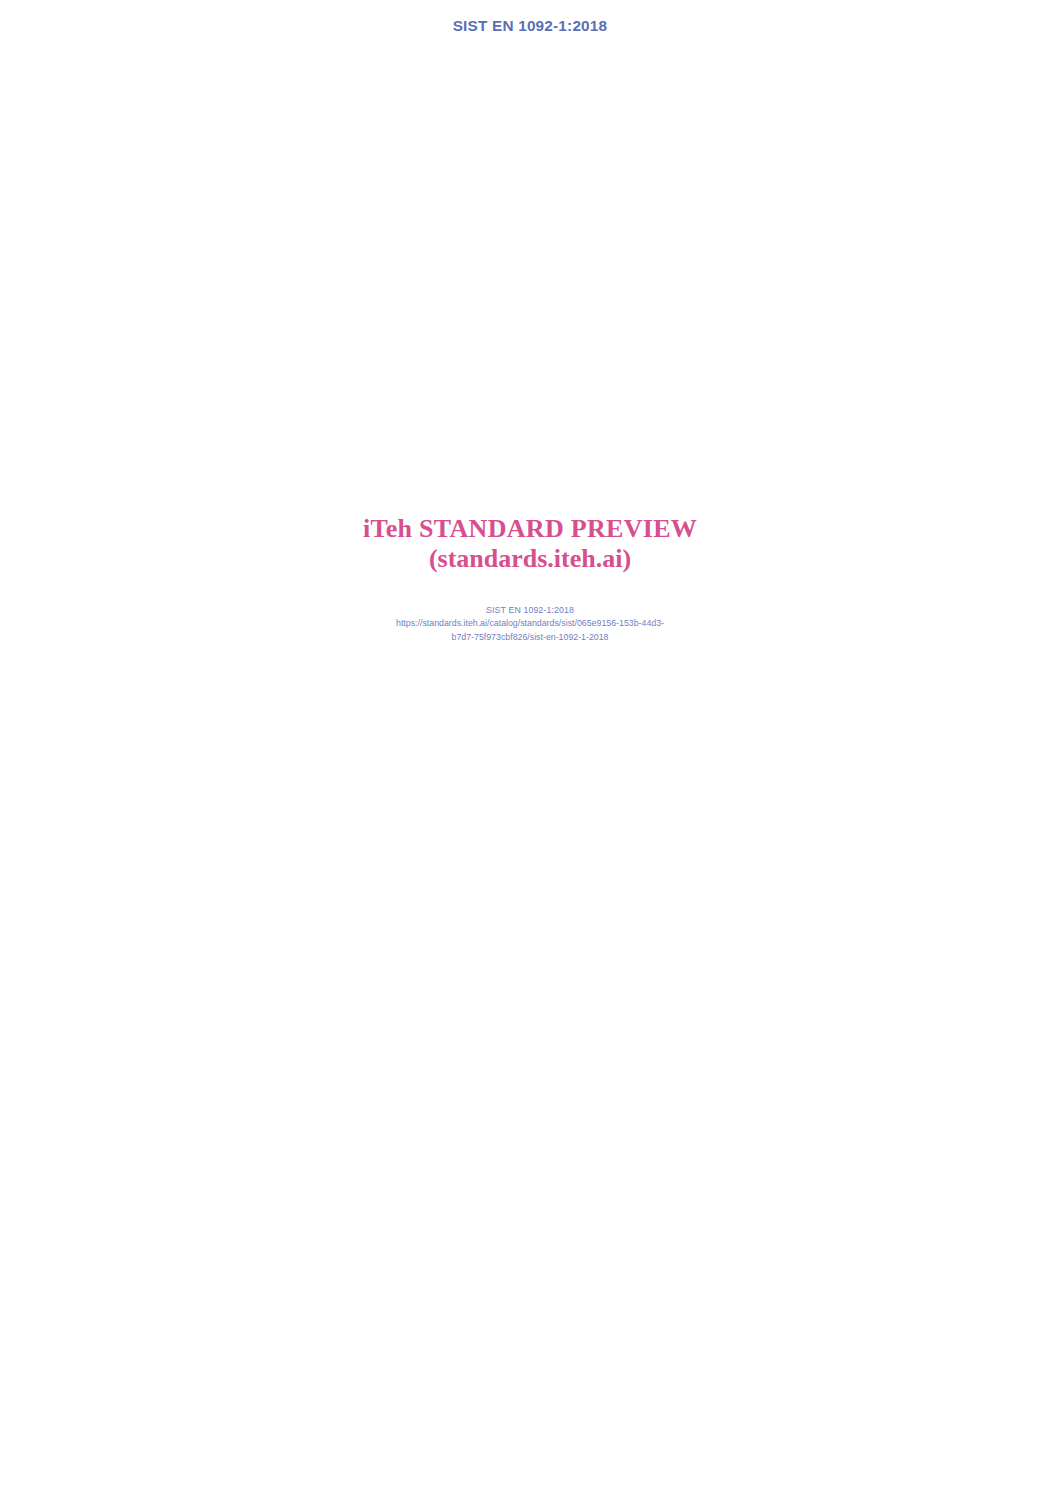SIST EN 1092-1:2018
iTeh STANDARD PREVIEW
(standards.iteh.ai)
SIST EN 1092-1:2018
https://standards.iteh.ai/catalog/standards/sist/065e9156-153b-44d3-
b7d7-75f973cbf826/sist-en-1092-1-2018